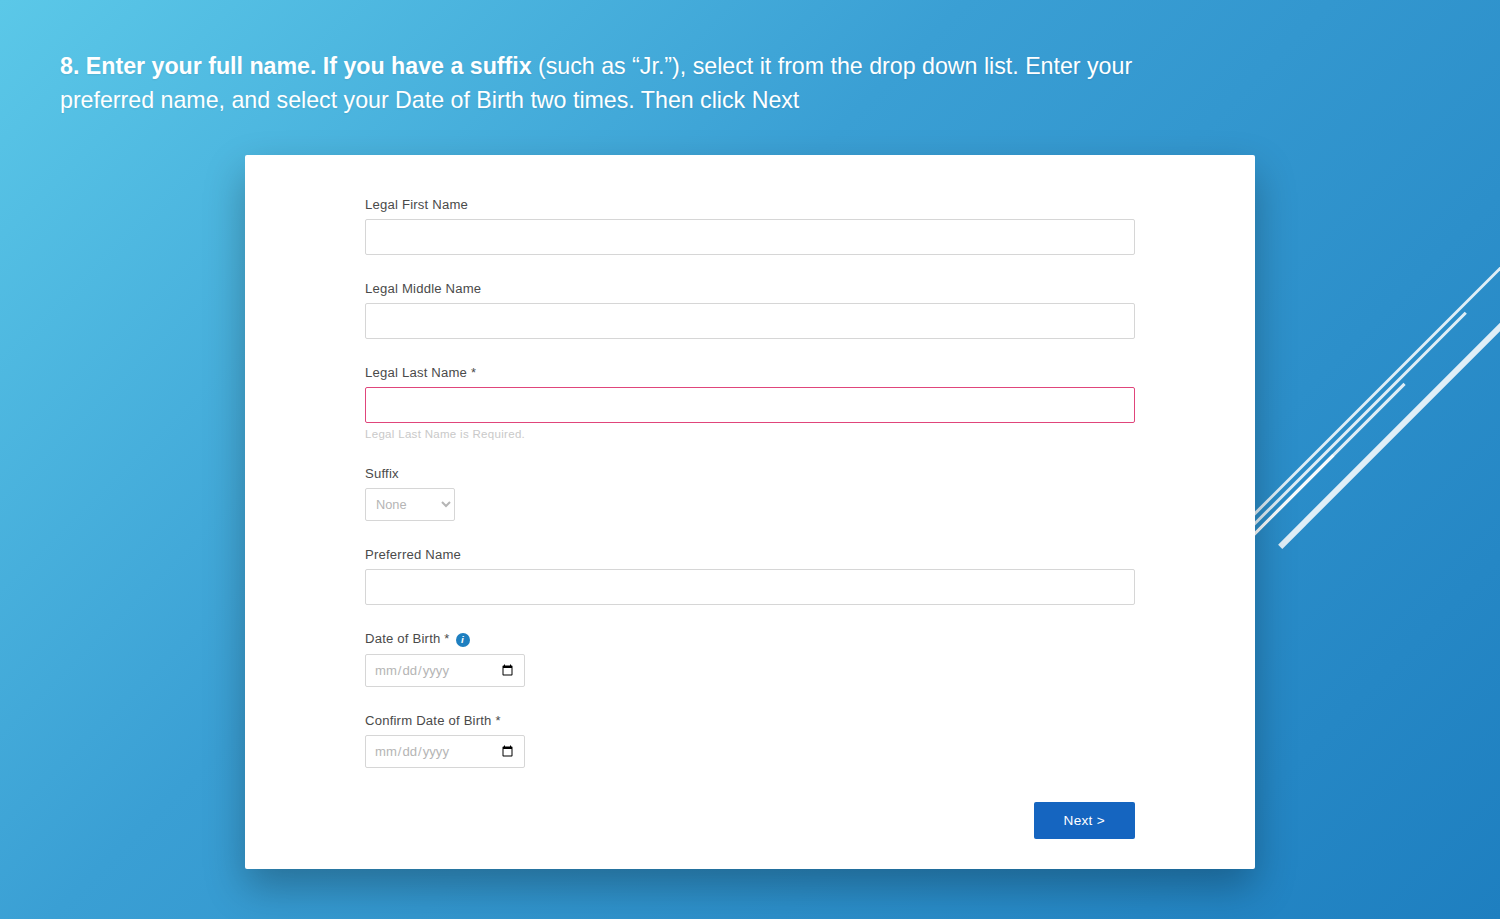8. Enter your full name. If you have a suffix (such as “Jr.”), select it from the drop down list. Enter your preferred name, and select your Date of Birth two times. Then click Next
Legal First Name
Legal Middle Name
Legal Last Name *
Legal Last Name is Required.
Suffix None Jr. Sr. II III IV
Preferred Name
Date of Birth *i
Confirm Date of Birth *
Next >